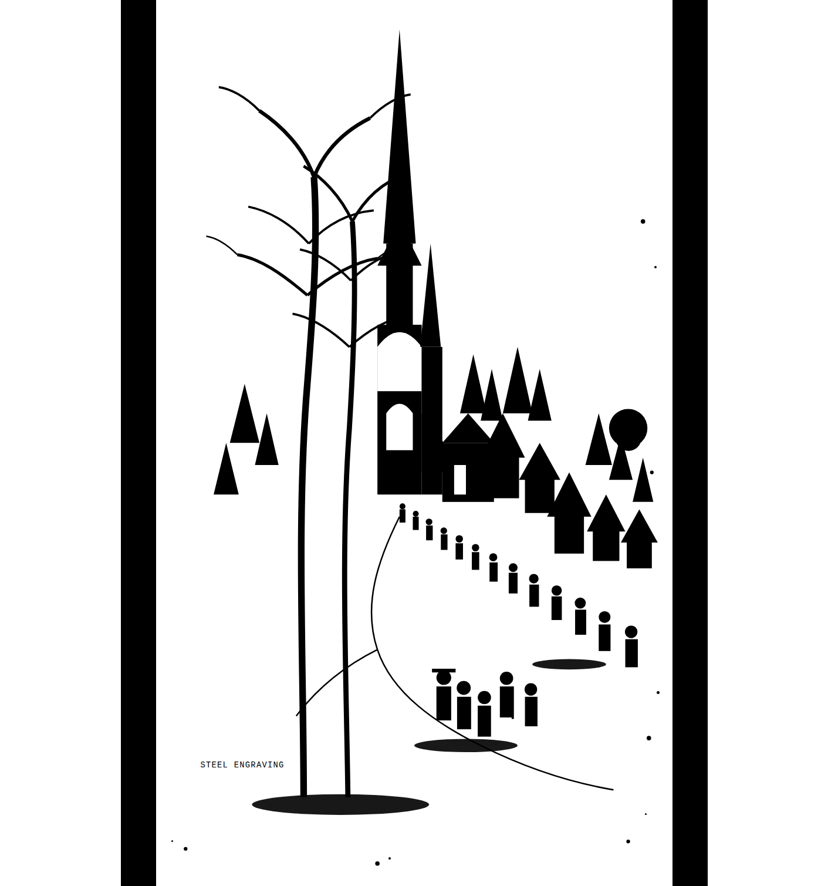REF ID:A698345
Winter engraving: churchgoers walking a snowy path toward a steepled church A black and white engraving of a snow covered hillside. Tall bare deciduous trees rise at the left. A tall spired church with pointed gothic windows stands at center, with smaller gabled buildings and evergreen trees to the right. A line of figures in coats and bonnets climbs a winding path up the hill toward the church. A dark circular moon hangs in the sky at the right. STEEL ENGRAVING
Engraved winter scene of villagers ascending a snowy path to a church, reproduced on a declassified document page bearing reference identifier A698345.